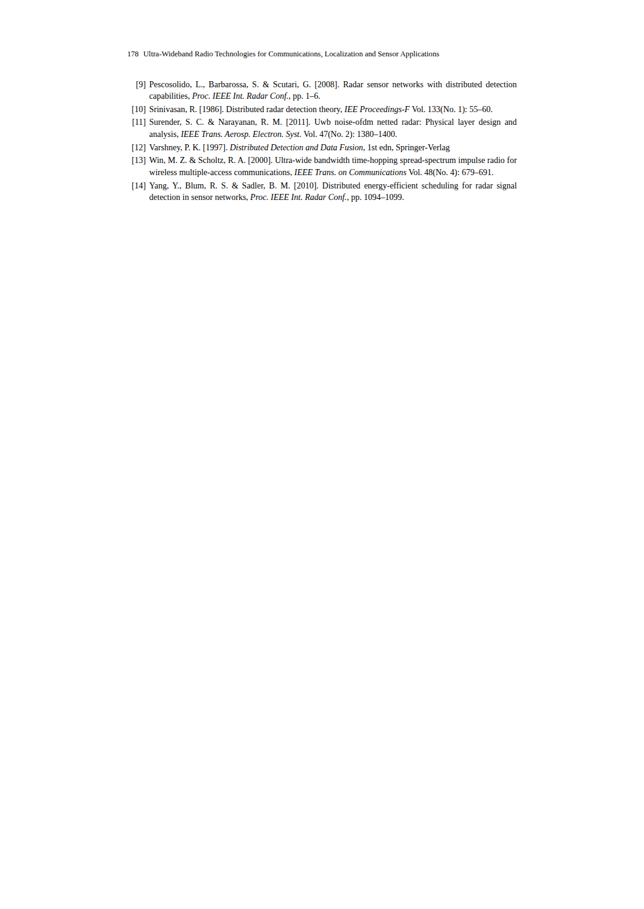178 Ultra-Wideband Radio Technologies for Communications, Localization and Sensor Applications
[9] Pescosolido, L., Barbarossa, S. & Scutari, G. [2008]. Radar sensor networks with distributed detection capabilities, Proc. IEEE Int. Radar Conf., pp. 1–6.
[10] Srinivasan, R. [1986]. Distributed radar detection theory, IEE Proceedings-F Vol. 133(No. 1): 55–60.
[11] Surender, S. C. & Narayanan, R. M. [2011]. Uwb noise-ofdm netted radar: Physical layer design and analysis, IEEE Trans. Aerosp. Electron. Syst. Vol. 47(No. 2): 1380–1400.
[12] Varshney, P. K. [1997]. Distributed Detection and Data Fusion, 1st edn, Springer-Verlag
[13] Win, M. Z. & Scholtz, R. A. [2000]. Ultra-wide bandwidth time-hopping spread-spectrum impulse radio for wireless multiple-access communications, IEEE Trans. on Communications Vol. 48(No. 4): 679–691.
[14] Yang, Y., Blum, R. S. & Sadler, B. M. [2010]. Distributed energy-efficient scheduling for radar signal detection in sensor networks, Proc. IEEE Int. Radar Conf., pp. 1094–1099.